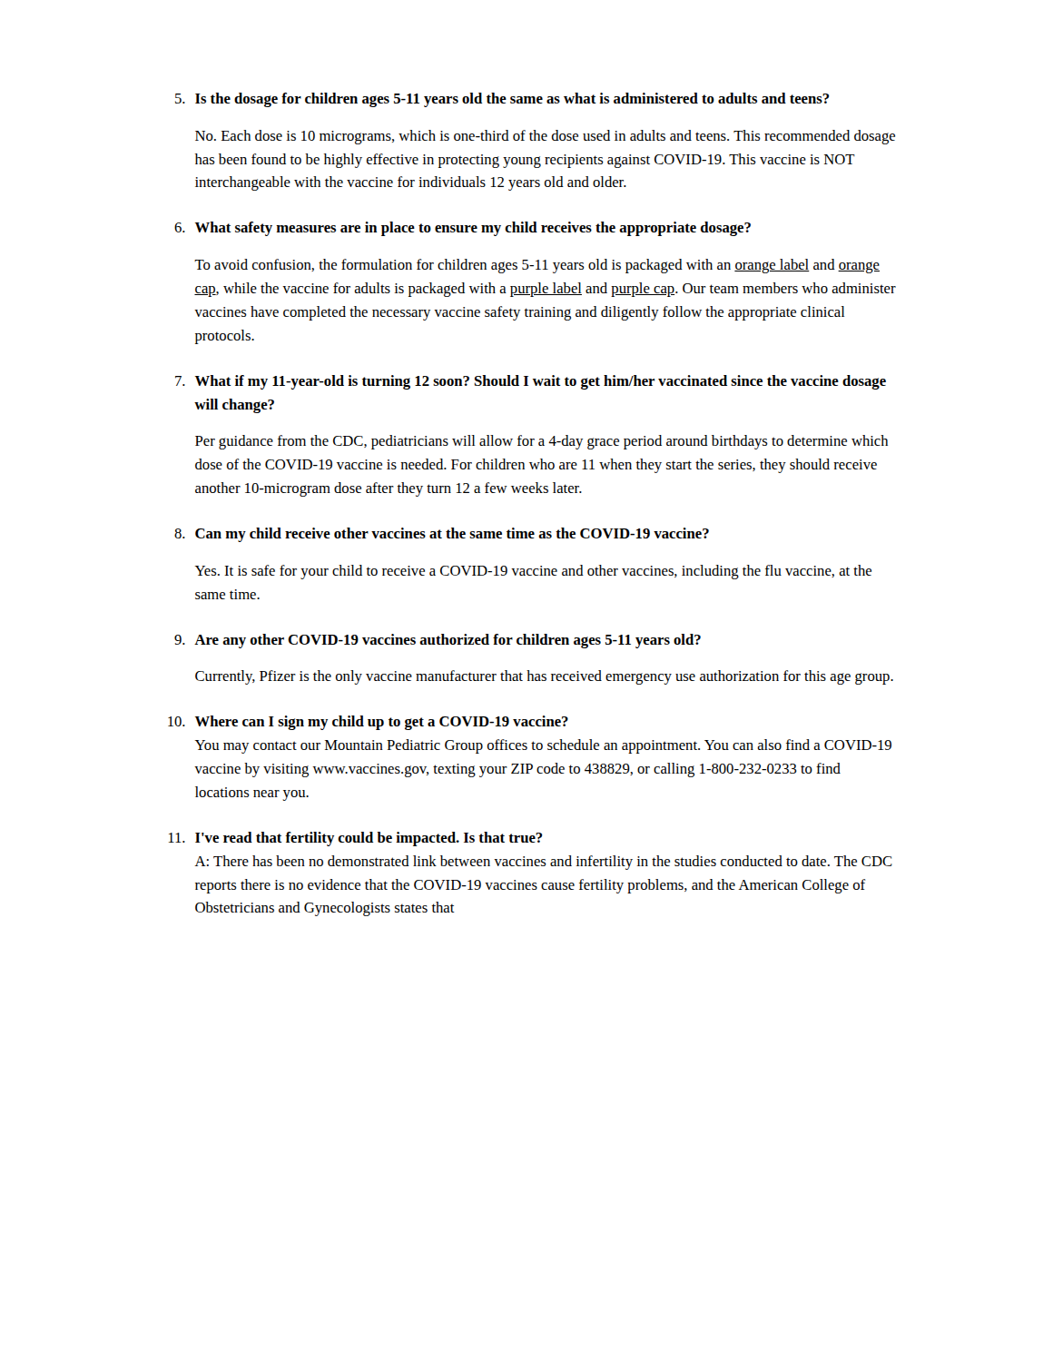Is the dosage for children ages 5-11 years old the same as what is administered to adults and teens?
No. Each dose is 10 micrograms, which is one-third of the dose used in adults and teens. This recommended dosage has been found to be highly effective in protecting young recipients against COVID-19. This vaccine is NOT interchangeable with the vaccine for individuals 12 years old and older.
What safety measures are in place to ensure my child receives the appropriate dosage?
To avoid confusion, the formulation for children ages 5-11 years old is packaged with an orange label and orange cap, while the vaccine for adults is packaged with a purple label and purple cap. Our team members who administer vaccines have completed the necessary vaccine safety training and diligently follow the appropriate clinical protocols.
What if my 11-year-old is turning 12 soon? Should I wait to get him/her vaccinated since the vaccine dosage will change?
Per guidance from the CDC, pediatricians will allow for a 4-day grace period around birthdays to determine which dose of the COVID-19 vaccine is needed. For children who are 11 when they start the series, they should receive another 10-microgram dose after they turn 12 a few weeks later.
Can my child receive other vaccines at the same time as the COVID-19 vaccine?
Yes. It is safe for your child to receive a COVID-19 vaccine and other vaccines, including the flu vaccine, at the same time.
Are any other COVID-19 vaccines authorized for children ages 5-11 years old?
Currently, Pfizer is the only vaccine manufacturer that has received emergency use authorization for this age group.
Where can I sign my child up to get a COVID-19 vaccine?
You may contact our Mountain Pediatric Group offices to schedule an appointment. You can also find a COVID-19 vaccine by visiting www.vaccines.gov, texting your ZIP code to 438829, or calling 1-800-232-0233 to find locations near you.
I've read that fertility could be impacted. Is that true?
A: There has been no demonstrated link between vaccines and infertility in the studies conducted to date. The CDC reports there is no evidence that the COVID-19 vaccines cause fertility problems, and the American College of Obstetricians and Gynecologists states that